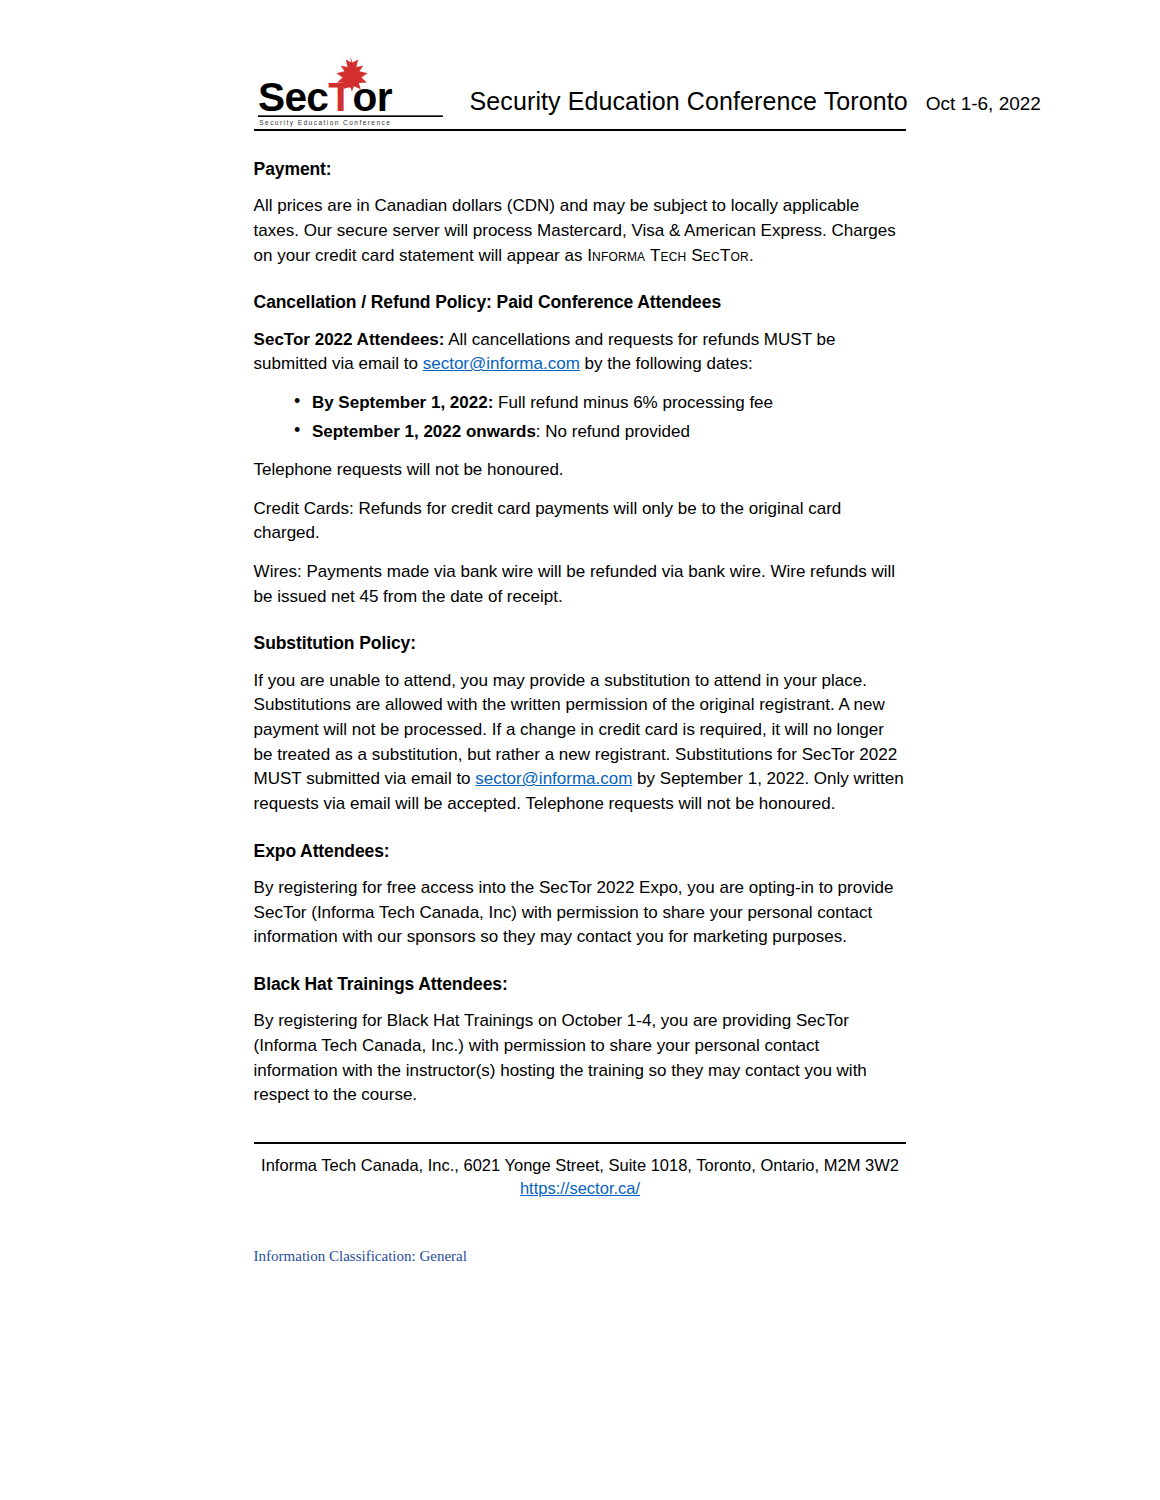SecTor Security Education Conference
Security Education Conference Toronto
Oct 1-6, 2022
Payment:
All prices are in Canadian dollars (CDN) and may be subject to locally applicable taxes. Our secure server will process Mastercard, Visa & American Express. Charges on your credit card statement will appear as Informa Tech SecTor.
Cancellation / Refund Policy: Paid Conference Attendees
SecTor 2022 Attendees: All cancellations and requests for refunds MUST be submitted via email to sector@informa.com by the following dates:
By September 1, 2022: Full refund minus 6% processing fee
September 1, 2022 onwards: No refund provided
Telephone requests will not be honoured.
Credit Cards: Refunds for credit card payments will only be to the original card charged.
Wires: Payments made via bank wire will be refunded via bank wire. Wire refunds will be issued net 45 from the date of receipt.
Substitution Policy:
If you are unable to attend, you may provide a substitution to attend in your place. Substitutions are allowed with the written permission of the original registrant. A new payment will not be processed. If a change in credit card is required, it will no longer be treated as a substitution, but rather a new registrant. Substitutions for SecTor 2022 MUST submitted via email to sector@informa.com by September 1, 2022. Only written requests via email will be accepted. Telephone requests will not be honoured.
Expo Attendees:
By registering for free access into the SecTor 2022 Expo, you are opting-in to provide SecTor (Informa Tech Canada, Inc) with permission to share your personal contact information with our sponsors so they may contact you for marketing purposes.
Black Hat Trainings Attendees:
By registering for Black Hat Trainings on October 1-4, you are providing SecTor (Informa Tech Canada, Inc.) with permission to share your personal contact information with the instructor(s) hosting the training so they may contact you with respect to the course.
Informa Tech Canada, Inc., 6021 Yonge Street, Suite 1018, Toronto, Ontario, M2M 3W2
https://sector.ca/
Information Classification: General